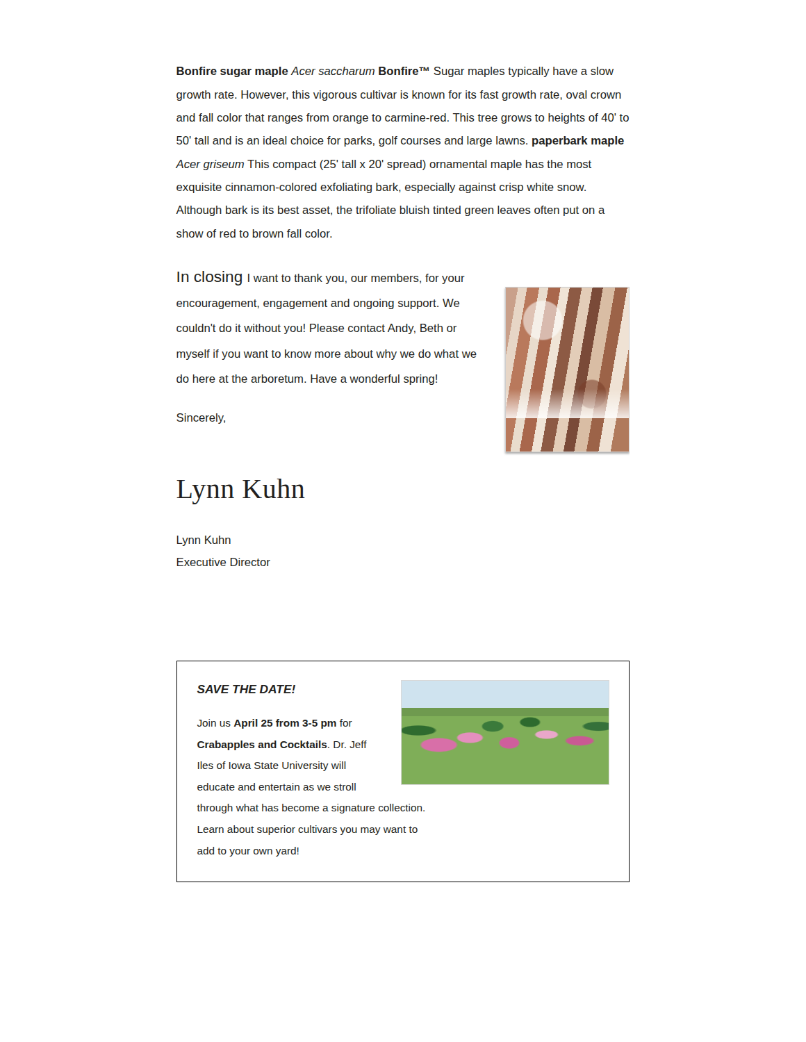Bonfire sugar maple Acer saccharum Bonfire™ Sugar maples typically have a slow growth rate. However, this vigorous cultivar is known for its fast growth rate, oval crown and fall color that ranges from orange to carmine-red. This tree grows to heights of 40' to 50' tall and is an ideal choice for parks, golf courses and large lawns. paperbark maple Acer griseum This compact (25' tall x 20' spread) ornamental maple has the most exquisite cinnamon-colored exfoliating bark, especially against crisp white snow. Although bark is its best asset, the trifoliate bluish tinted green leaves often put on a show of red to brown fall color.
In closing I want to thank you, our members, for your encouragement, engagement and ongoing support. We couldn't do it without you! Please contact Andy, Beth or myself if you want to know more about why we do what we do here at the arboretum. Have a wonderful spring!
Sincerely,
Lynn Kuhn
Lynn Kuhn
Executive Director
SAVE THE DATE!
Join us April 25 from 3-5 pm for Crabapples and Cocktails. Dr. Jeff Iles of Iowa State University will educate and entertain as we stroll through what has become a signature collection. Learn about superior cultivars you may want to add to your own yard!